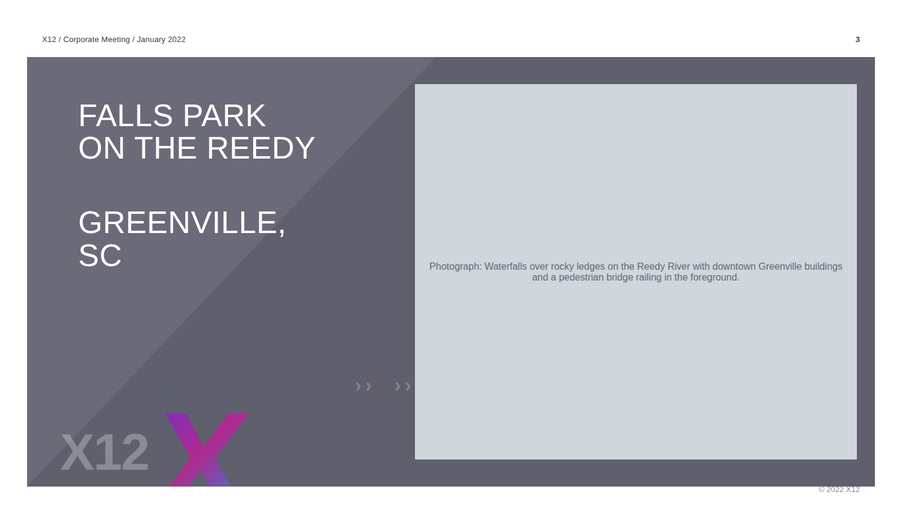X12 / Corporate Meeting / January 2022
3
FALLS PARK
ON THE REEDY
GREENVILLE,
SC
›› ››››
X12
X
Photograph: Waterfalls over rocky ledges on the Reedy River with downtown Greenville buildings and a pedestrian bridge railing in the foreground.
© 2022 X12